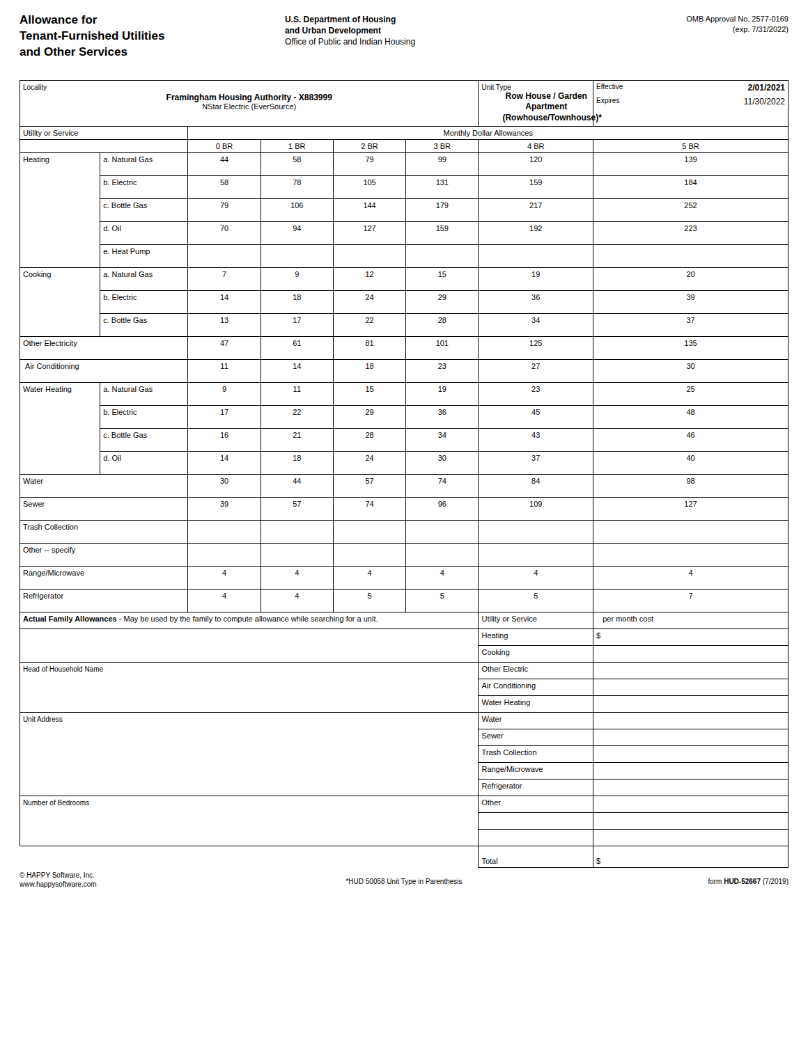Allowance for
Tenant-Furnished Utilities
and Other Services
U.S. Department of Housing
and Urban Development
Office of Public and Indian Housing
OMB Approval No. 2577-0169
(exp. 7/31/2022)
| Locality Framingham Housing Authority - X883999 NStar Electric (EverSource) | Unit Type Row House / Garden Apartment (Rowhouse/Townhouse)* | Effective 2/01/2021 Expires 11/30/2022 |
| Utility or Service | Monthly Dollar Allowances |
| | 0 BR | 1 BR | 2 BR | 3 BR | 4 BR | 5 BR |
| Heating | a. Natural Gas | 44 | 58 | 79 | 99 | 120 | 139 |
| b. Electric | 58 | 78 | 105 | 131 | 159 | 184 |
| c. Bottle Gas | 79 | 106 | 144 | 179 | 217 | 252 |
| d. Oil | 70 | 94 | 127 | 159 | 192 | 223 |
| e. Heat Pump | | | | | | |
| Cooking | a. Natural Gas | 7 | 9 | 12 | 15 | 19 | 20 |
| b. Electric | 14 | 18 | 24 | 29 | 36 | 39 |
| c. Bottle Gas | 13 | 17 | 22 | 28 | 34 | 37 |
| Other Electricity | 47 | 61 | 81 | 101 | 125 | 135 |
| Air Conditioning | 11 | 14 | 18 | 23 | 27 | 30 |
| Water Heating | a. Natural Gas | 9 | 11 | 15 | 19 | 23 | 25 |
| b. Electric | 17 | 22 | 29 | 36 | 45 | 48 |
| c. Bottle Gas | 16 | 21 | 28 | 34 | 43 | 46 |
| d. Oil | 14 | 18 | 24 | 30 | 37 | 40 |
| Water | 30 | 44 | 57 | 74 | 84 | 98 |
| Sewer | 39 | 57 | 74 | 96 | 109 | 127 |
| Trash Collection | | | | | | |
| Other -- specify | | | | | | |
| Range/Microwave | 4 | 4 | 4 | 4 | 4 | 4 |
| Refrigerator | 4 | 4 | 5 | 5 | 5 | 7 |
| Actual Family Allowances - May be used by the family to compute allowance while searching for a unit. | Utility or Service | per month cost |
| | Heating | $ |
| Cooking | |
| Head of Household Name | Other Electric | |
| Air Conditioning | |
| Water Heating | |
| Unit Address | Water | |
| Sewer | |
| Trash Collection | |
| Range/Microwave | |
| Refrigerator | |
| Number of Bedrooms | Other | |
| | Total | $ |
© HAPPY Software, Inc.
www.happysoftware.com
*HUD 50058 Unit Type in Parenthesis
form HUD-52667 (7/2019)